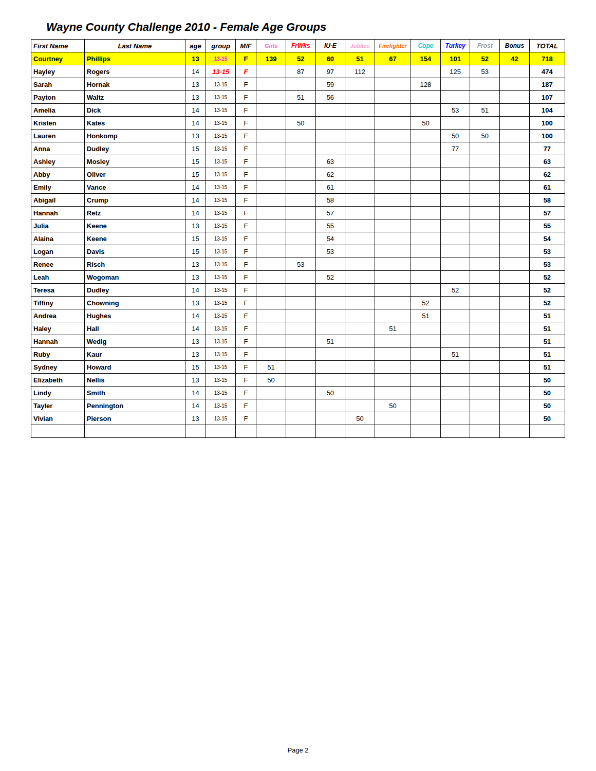Wayne County Challenge 2010 - Female Age Groups
| First Name | Last Name | age | group | M/F | Girls | FrWks | IU-E | Jubilee | Firefighter | Cope | Turkey | Frost | Bonus | TOTAL |
| --- | --- | --- | --- | --- | --- | --- | --- | --- | --- | --- | --- | --- | --- | --- |
| Courtney | Phillips | 13 | 13-15 | F | 139 | 52 | 60 | 51 | 67 | 154 | 101 | 52 | 42 | 718 |
| Hayley | Rogers | 14 | 13-15 | F | | 87 | 97 | 112 | | | 125 | 53 | | 474 |
| Sarah | Hornak | 13 | 13-15 | F | | | 59 | | | 128 | | | | 187 |
| Payton | Waltz | 13 | 13-15 | F | | 51 | 56 | | | | | | | 107 |
| Amelia | Dick | 14 | 13-15 | F | | | | | | | 53 | 51 | | 104 |
| Kristen | Kates | 14 | 13-15 | F | | 50 | | | | 50 | | | | 100 |
| Lauren | Honkomp | 13 | 13-15 | F | | | | | | | 50 | 50 | | 100 |
| Anna | Dudley | 15 | 13-15 | F | | | | | | | 77 | | | 77 |
| Ashley | Mosley | 15 | 13-15 | F | | | 63 | | | | | | | 63 |
| Abby | Oliver | 15 | 13-15 | F | | | 62 | | | | | | | 62 |
| Emily | Vance | 14 | 13-15 | F | | | 61 | | | | | | | 61 |
| Abigail | Crump | 14 | 13-15 | F | | | 58 | | | | | | | 58 |
| Hannah | Retz | 14 | 13-15 | F | | | 57 | | | | | | | 57 |
| Julia | Keene | 13 | 13-15 | F | | | 55 | | | | | | | 55 |
| Alaina | Keene | 15 | 13-15 | F | | | 54 | | | | | | | 54 |
| Logan | Davis | 15 | 13-15 | F | | | 53 | | | | | | | 53 |
| Renee | Risch | 13 | 13-15 | F | | 53 | | | | | | | | 53 |
| Leah | Wogoman | 13 | 13-15 | F | | | 52 | | | | | | | 52 |
| Teresa | Dudley | 14 | 13-15 | F | | | | | | | 52 | | | 52 |
| Tiffiny | Chowning | 13 | 13-15 | F | | | | | | 52 | | | | 52 |
| Andrea | Hughes | 14 | 13-15 | F | | | | | | 51 | | | | 51 |
| Haley | Hall | 14 | 13-15 | F | | | | | 51 | | | | | 51 |
| Hannah | Wedig | 13 | 13-15 | F | | | 51 | | | | | | | 51 |
| Ruby | Kaur | 13 | 13-15 | F | | | | | | | 51 | | | 51 |
| Sydney | Howard | 15 | 13-15 | F | 51 | | | | | | | | | 51 |
| Elizabeth | Nellis | 13 | 13-15 | F | 50 | | | | | | | | | 50 |
| Lindy | Smith | 14 | 13-15 | F | | | 50 | | | | | | | 50 |
| Tayler | Pennington | 14 | 13-15 | F | | | | | 50 | | | | | 50 |
| Vivian | Pierson | 13 | 13-15 | F | | | | 50 | | | | | | 50 |
Page 2